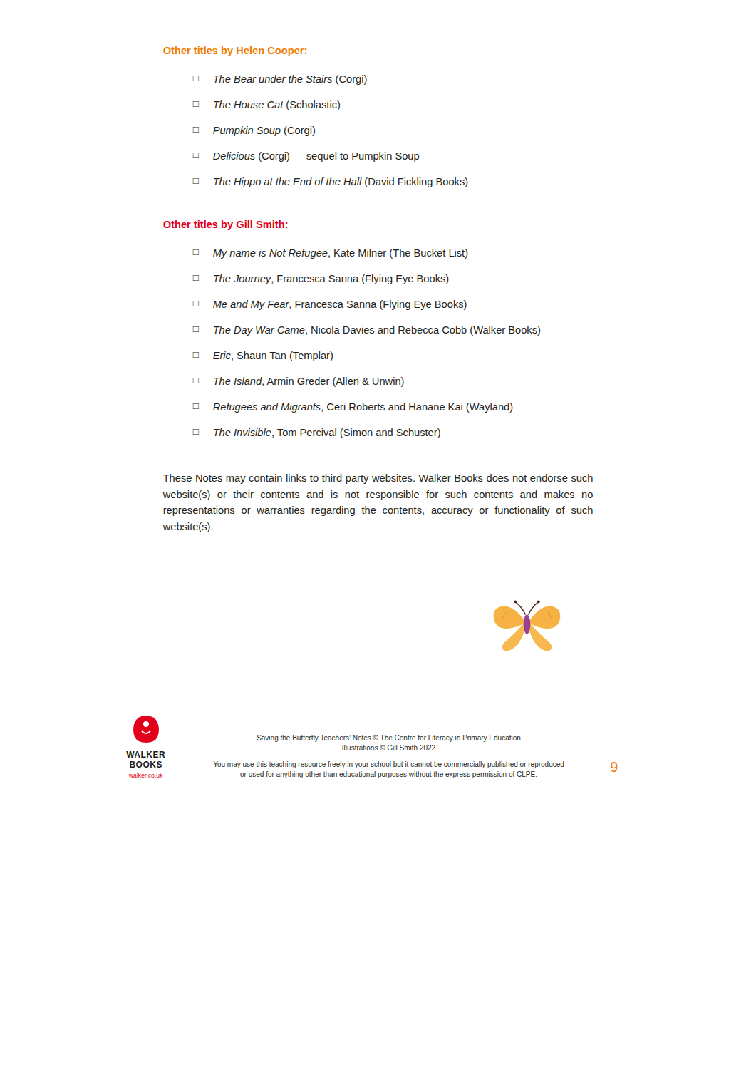Other titles by Helen Cooper:
The Bear under the Stairs (Corgi)
The House Cat (Scholastic)
Pumpkin Soup (Corgi)
Delicious (Corgi) — sequel to Pumpkin Soup
The Hippo at the End of the Hall (David Fickling Books)
Other titles by Gill Smith:
My name is Not Refugee, Kate Milner (The Bucket List)
The Journey, Francesca Sanna (Flying Eye Books)
Me and My Fear, Francesca Sanna (Flying Eye Books)
The Day War Came, Nicola Davies and Rebecca Cobb (Walker Books)
Eric, Shaun Tan (Templar)
The Island, Armin Greder (Allen & Unwin)
Refugees and Migrants, Ceri Roberts and Hanane Kai (Wayland)
The Invisible, Tom Percival (Simon and Schuster)
These Notes may contain links to third party websites. Walker Books does not endorse such website(s) or their contents and is not responsible for such contents and makes no representations or warranties regarding the contents, accuracy or functionality of such website(s).
WALKER
BOOKS
walker.co.uk
Saving the Butterfly Teachers’ Notes © The Centre for Literacy in Primary Education
Illustrations © Gill Smith 2022
You may use this teaching resource freely in your school but it cannot be commercially published or reproduced
or used for anything other than educational purposes without the express permission of CLPE.
9